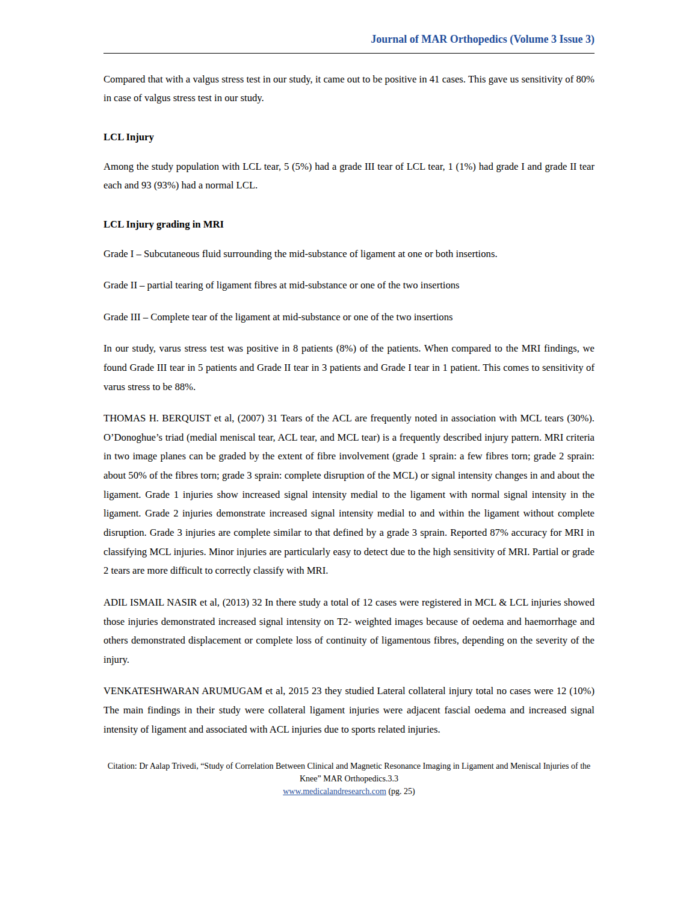Journal of MAR Orthopedics (Volume 3 Issue 3)
Compared that with a valgus stress test in our study, it came out to be positive in 41 cases. This gave us sensitivity of 80% in case of valgus stress test in our study.
LCL Injury
Among the study population with LCL tear, 5 (5%) had a grade III tear of LCL tear, 1 (1%) had grade I and grade II tear each and 93 (93%) had a normal LCL.
LCL Injury grading in MRI
Grade I – Subcutaneous fluid surrounding the mid-substance of ligament at one or both insertions.
Grade II – partial tearing of ligament fibres at mid-substance or one of the two insertions
Grade III – Complete tear of the ligament at mid-substance or one of the two insertions
In our study, varus stress test was positive in 8 patients (8%) of the patients. When compared to the MRI findings, we found Grade III tear in 5 patients and Grade II tear in 3 patients and Grade I tear in 1 patient. This comes to sensitivity of varus stress to be 88%.
THOMAS H. BERQUIST et al, (2007) 31 Tears of the ACL are frequently noted in association with MCL tears (30%). O’Donoghue’s triad (medial meniscal tear, ACL tear, and MCL tear) is a frequently described injury pattern. MRI criteria in two image planes can be graded by the extent of fibre involvement (grade 1 sprain: a few fibres torn; grade 2 sprain: about 50% of the fibres torn; grade 3 sprain: complete disruption of the MCL) or signal intensity changes in and about the ligament. Grade 1 injuries show increased signal intensity medial to the ligament with normal signal intensity in the ligament. Grade 2 injuries demonstrate increased signal intensity medial to and within the ligament without complete disruption. Grade 3 injuries are complete similar to that defined by a grade 3 sprain. Reported 87% accuracy for MRI in classifying MCL injuries. Minor injuries are particularly easy to detect due to the high sensitivity of MRI. Partial or grade 2 tears are more difficult to correctly classify with MRI.
ADIL ISMAIL NASIR et al, (2013) 32 In there study a total of 12 cases were registered in MCL & LCL injuries showed those injuries demonstrated increased signal intensity on T2- weighted images because of oedema and haemorrhage and others demonstrated displacement or complete loss of continuity of ligamentous fibres, depending on the severity of the injury.
VENKATESHWARAN ARUMUGAM et al, 2015 23 they studied Lateral collateral injury total no cases were 12 (10%) The main findings in their study were collateral ligament injuries were adjacent fascial oedema and increased signal intensity of ligament and associated with ACL injuries due to sports related injuries.
Citation: Dr Aalap Trivedi, “Study of Correlation Between Clinical and Magnetic Resonance Imaging in Ligament and Meniscal Injuries of the Knee” MAR Orthopedics.3.3
www.medicalandresearch.com (pg. 25)